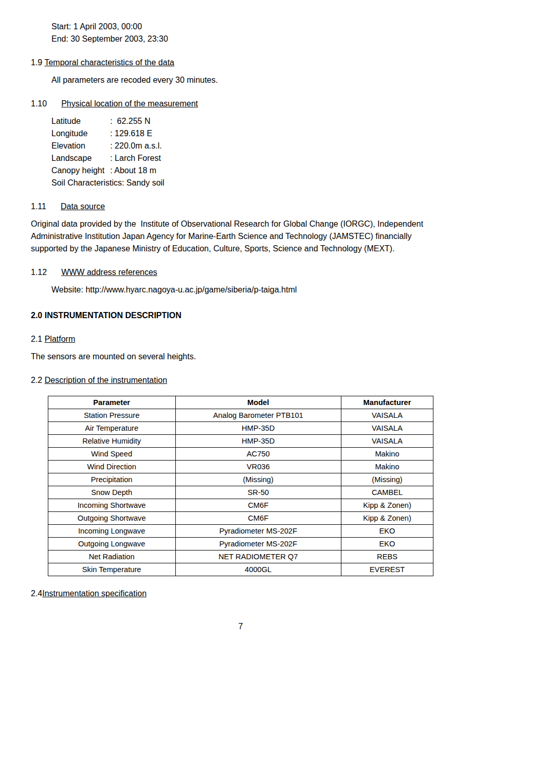Start: 1 April 2003, 00:00
End: 30 September 2003, 23:30
1.9 Temporal characteristics of the data
All parameters are recoded every 30 minutes.
1.10 Physical location of the measurement
| Latitude | : 62.255 N |
| Longitude | : 129.618 E |
| Elevation | : 220.0m a.s.l. |
| Landscape | : Larch Forest |
| Canopy height | : About 18 m |
| Soil Characteristics: Sandy soil |
1.11 Data source
Original data provided by the Institute of Observational Research for Global Change (IORGC), Independent Administrative Institution Japan Agency for Marine-Earth Science and Technology (JAMSTEC) financially supported by the Japanese Ministry of Education, Culture, Sports, Science and Technology (MEXT).
1.12 WWW address references
Website: http://www.hyarc.nagoya-u.ac.jp/game/siberia/p-taiga.html
2.0 INSTRUMENTATION DESCRIPTION
2.1 Platform
The sensors are mounted on several heights.
2.2 Description of the instrumentation
| Parameter | Model | Manufacturer |
| --- | --- | --- |
| Station Pressure | Analog Barometer PTB101 | VAISALA |
| Air Temperature | HMP-35D | VAISALA |
| Relative Humidity | HMP-35D | VAISALA |
| Wind Speed | AC750 | Makino |
| Wind Direction | VR036 | Makino |
| Precipitation | (Missing) | (Missing) |
| Snow Depth | SR-50 | CAMBEL |
| Incoming Shortwave | CM6F | Kipp & Zonen) |
| Outgoing Shortwave | CM6F | Kipp & Zonen) |
| Incoming Longwave | Pyradiometer MS-202F | EKO |
| Outgoing Longwave | Pyradiometer MS-202F | EKO |
| Net Radiation | NET RADIOMETER Q7 | REBS |
| Skin Temperature | 4000GL | EVEREST |
2.4Instrumentation specification
7